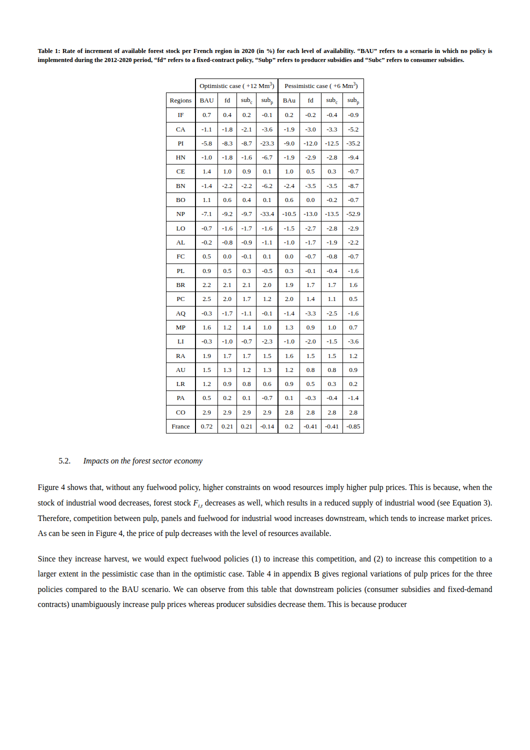Table 1: Rate of increment of available forest stock per French region in 2020 (in %) for each level of availability. “BAU” refers to a scenario in which no policy is implemented during the 2012-2020 period, “fd” refers to a fixed-contract policy, “Subp” refers to producer subsidies and “Subc” refers to consumer subsidies.
| | Optimistic case ( +12 Mm 3 ) | Pessimistic case ( +6 Mm 3 ) |
| --- | --- | --- |
| Regions | BAU | fd | sub c | sub p | BAu | fd | sub c | sub p |
| IF | 0.7 | 0.4 | 0.2 | -0.1 | 0.2 | -0.2 | -0.4 | -0.9 |
| CA | -1.1 | -1.8 | -2.1 | -3.6 | -1.9 | -3.0 | -3.3 | -5.2 |
| PI | -5.8 | -8.3 | -8.7 | -23.3 | -9.0 | -12.0 | -12.5 | -35.2 |
| HN | -1.0 | -1.8 | -1.6 | -6.7 | -1.9 | -2.9 | -2.8 | -9.4 |
| CE | 1.4 | 1.0 | 0.9 | 0.1 | 1.0 | 0.5 | 0.3 | -0.7 |
| BN | -1.4 | -2.2 | -2.2 | -6.2 | -2.4 | -3.5 | -3.5 | -8.7 |
| BO | 1.1 | 0.6 | 0.4 | 0.1 | 0.6 | 0.0 | -0.2 | -0.7 |
| NP | -7.1 | -9.2 | -9.7 | -33.4 | -10.5 | -13.0 | -13.5 | -52.9 |
| LO | -0.7 | -1.6 | -1.7 | -1.6 | -1.5 | -2.7 | -2.8 | -2.9 |
| AL | -0.2 | -0.8 | -0.9 | -1.1 | -1.0 | -1.7 | -1.9 | -2.2 |
| FC | 0.5 | 0.0 | -0.1 | 0.1 | 0.0 | -0.7 | -0.8 | -0.7 |
| PL | 0.9 | 0.5 | 0.3 | -0.5 | 0.3 | -0.1 | -0.4 | -1.6 |
| BR | 2.2 | 2.1 | 2.1 | 2.0 | 1.9 | 1.7 | 1.7 | 1.6 |
| PC | 2.5 | 2.0 | 1.7 | 1.2 | 2.0 | 1.4 | 1.1 | 0.5 |
| AQ | -0.3 | -1.7 | -1.1 | -0.1 | -1.4 | -3.3 | -2.5 | -1.6 |
| MP | 1.6 | 1.2 | 1.4 | 1.0 | 1.3 | 0.9 | 1.0 | 0.7 |
| LI | -0.3 | -1.0 | -0.7 | -2.3 | -1.0 | -2.0 | -1.5 | -3.6 |
| RA | 1.9 | 1.7 | 1.7 | 1.5 | 1.6 | 1.5 | 1.5 | 1.2 |
| AU | 1.5 | 1.3 | 1.2 | 1.3 | 1.2 | 0.8 | 0.8 | 0.9 |
| LR | 1.2 | 0.9 | 0.8 | 0.6 | 0.9 | 0.5 | 0.3 | 0.2 |
| PA | 0.5 | 0.2 | 0.1 | -0.7 | 0.1 | -0.3 | -0.4 | -1.4 |
| CO | 2.9 | 2.9 | 2.9 | 2.9 | 2.8 | 2.8 | 2.8 | 2.8 |
| France | 0.72 | 0.21 | 0.21 | -0.14 | 0.2 | -0.41 | -0.41 | -0.85 |
5.2. Impacts on the forest sector economy
Figure 4 shows that, without any fuelwood policy, higher constraints on wood resources imply higher pulp prices. This is because, when the stock of industrial wood decreases, forest stock Fi,t decreases as well, which results in a reduced supply of industrial wood (see Equation 3). Therefore, competition between pulp, panels and fuelwood for industrial wood increases downstream, which tends to increase market prices. As can be seen in Figure 4, the price of pulp decreases with the level of resources available.
Since they increase harvest, we would expect fuelwood policies (1) to increase this competition, and (2) to increase this competition to a larger extent in the pessimistic case than in the optimistic case. Table 4 in appendix B gives regional variations of pulp prices for the three policies compared to the BAU scenario. We can observe from this table that downstream policies (consumer subsidies and fixed-demand contracts) unambiguously increase pulp prices whereas producer subsidies decrease them. This is because producer